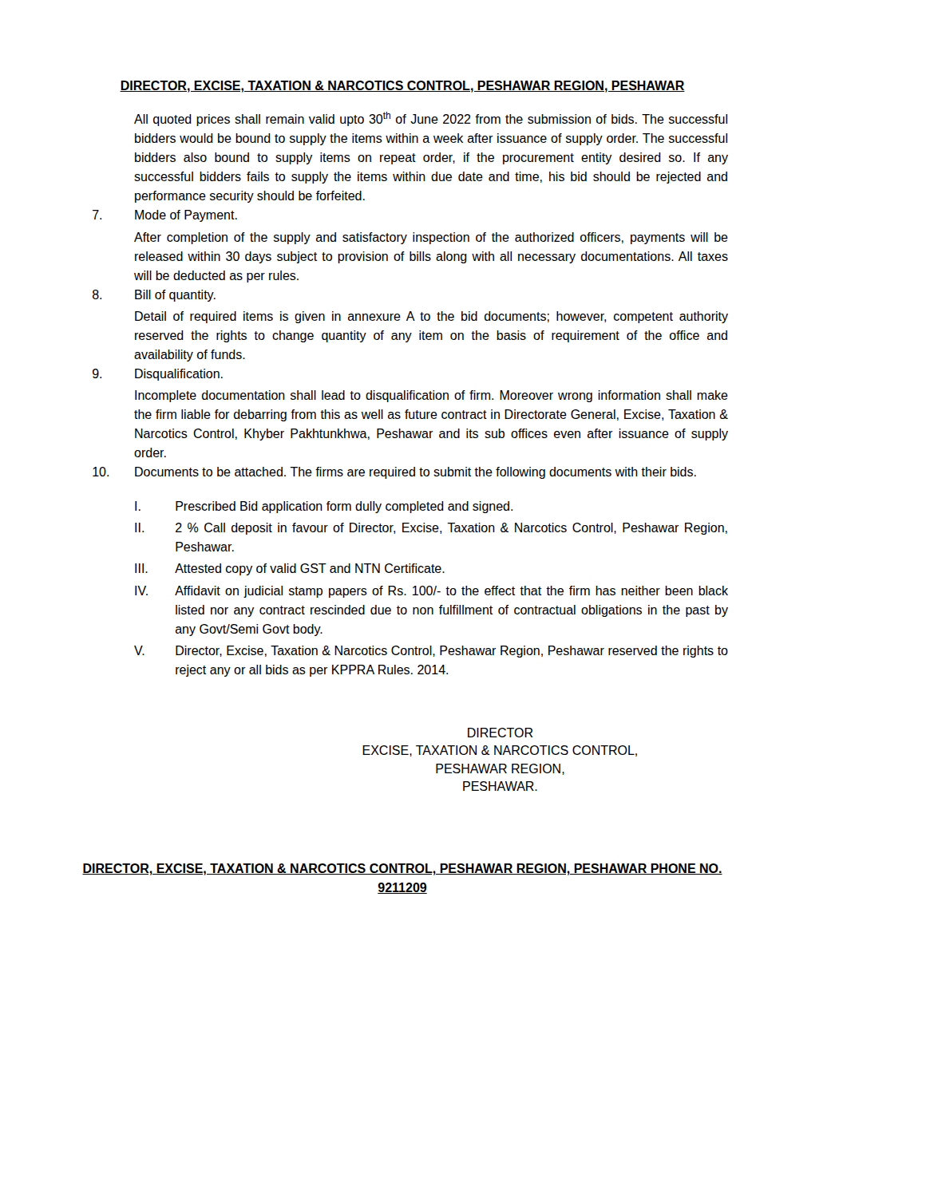DIRECTOR, EXCISE, TAXATION & NARCOTICS CONTROL, PESHAWAR REGION, PESHAWAR
All quoted prices shall remain valid upto 30th of June 2022 from the submission of bids. The successful bidders would be bound to supply the items within a week after issuance of supply order. The successful bidders also bound to supply items on repeat order, if the procurement entity desired so. If any successful bidders fails to supply the items within due date and time, his bid should be rejected and performance security should be forfeited.
7.
Mode of Payment.
After completion of the supply and satisfactory inspection of the authorized officers, payments will be released within 30 days subject to provision of bills along with all necessary documentations. All taxes will be deducted as per rules.
8.
Bill of quantity.
Detail of required items is given in annexure A to the bid documents; however, competent authority reserved the rights to change quantity of any item on the basis of requirement of the office and availability of funds.
9.
Disqualification.
Incomplete documentation shall lead to disqualification of firm. Moreover wrong information shall make the firm liable for debarring from this as well as future contract in Directorate General, Excise, Taxation & Narcotics Control, Khyber Pakhtunkhwa, Peshawar and its sub offices even after issuance of supply order.
10.
Documents to be attached. The firms are required to submit the following documents with their bids.
I.
Prescribed Bid application form dully completed and signed.
II.
2 % Call deposit in favour of Director, Excise, Taxation & Narcotics Control, Peshawar Region, Peshawar.
III.
Attested copy of valid GST and NTN Certificate.
IV.
Affidavit on judicial stamp papers of Rs. 100/- to the effect that the firm has neither been black listed nor any contract rescinded due to non fulfillment of contractual obligations in the past by any Govt/Semi Govt body.
V.
Director, Excise, Taxation & Narcotics Control, Peshawar Region, Peshawar reserved the rights to reject any or all bids as per KPPRA Rules. 2014.
DIRECTOR
EXCISE, TAXATION & NARCOTICS CONTROL,
PESHAWAR REGION,
PESHAWAR.
DIRECTOR, EXCISE, TAXATION & NARCOTICS CONTROL, PESHAWAR REGION, PESHAWAR PHONE NO. 9211209